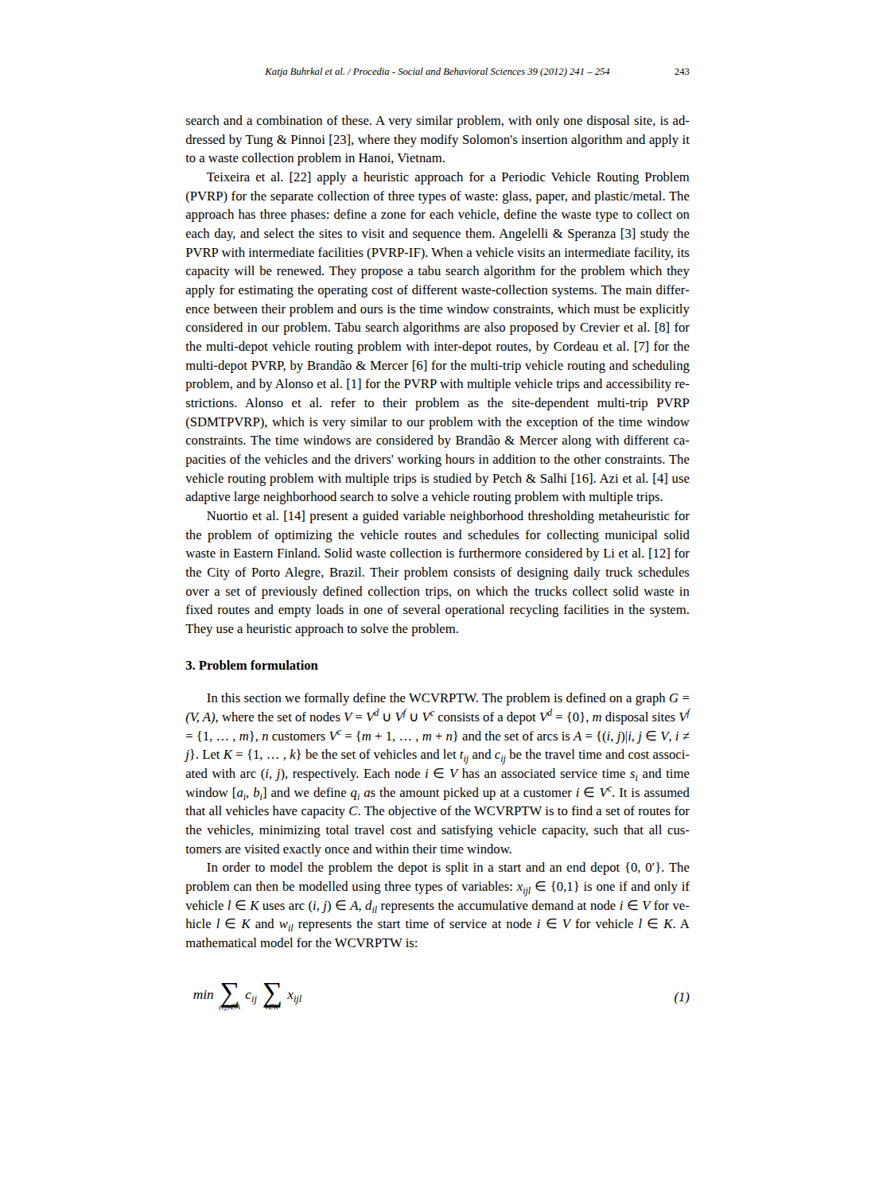Katja Buhrkal et al. / Procedia - Social and Behavioral Sciences 39 (2012) 241 – 254 243
search and a combination of these. A very similar problem, with only one disposal site, is addressed by Tung & Pinnoi [23], where they modify Solomon's insertion algorithm and apply it to a waste collection problem in Hanoi, Vietnam.
Teixeira et al. [22] apply a heuristic approach for a Periodic Vehicle Routing Problem (PVRP) for the separate collection of three types of waste: glass, paper, and plastic/metal. The approach has three phases: define a zone for each vehicle, define the waste type to collect on each day, and select the sites to visit and sequence them. Angelelli & Speranza [3] study the PVRP with intermediate facilities (PVRP-IF). When a vehicle visits an intermediate facility, its capacity will be renewed. They propose a tabu search algorithm for the problem which they apply for estimating the operating cost of different waste-collection systems. The main difference between their problem and ours is the time window constraints, which must be explicitly considered in our problem. Tabu search algorithms are also proposed by Crevier et al. [8] for the multi-depot vehicle routing problem with inter-depot routes, by Cordeau et al. [7] for the multi-depot PVRP, by Brandão & Mercer [6] for the multi-trip vehicle routing and scheduling problem, and by Alonso et al. [1] for the PVRP with multiple vehicle trips and accessibility restrictions. Alonso et al. refer to their problem as the site-dependent multi-trip PVRP (SDMTPVRP), which is very similar to our problem with the exception of the time window constraints. The time windows are considered by Brandão & Mercer along with different capacities of the vehicles and the drivers' working hours in addition to the other constraints. The vehicle routing problem with multiple trips is studied by Petch & Salhi [16]. Azi et al. [4] use adaptive large neighborhood search to solve a vehicle routing problem with multiple trips.
Nuortio et al. [14] present a guided variable neighborhood thresholding metaheuristic for the problem of optimizing the vehicle routes and schedules for collecting municipal solid waste in Eastern Finland. Solid waste collection is furthermore considered by Li et al. [12] for the City of Porto Alegre, Brazil. Their problem consists of designing daily truck schedules over a set of previously defined collection trips, on which the trucks collect solid waste in fixed routes and empty loads in one of several operational recycling facilities in the system. They use a heuristic approach to solve the problem.
3. Problem formulation
In this section we formally define the WCVRPTW. The problem is defined on a graph G = (V, A), where the set of nodes V = Vd ∪ Vf ∪ Vc consists of a depot Vd = {0}, m disposal sites Vf = {1, … , m}, n customers Vc = {m + 1, … , m + n} and the set of arcs is A = {(i, j)|i, j ∈ V, i ≠ j}. Let K = {1, … , k} be the set of vehicles and let tij and cij be the travel time and cost associated with arc (i, j), respectively. Each node i ∈ V has an associated service time si and time window [ai, bi] and we define qi as the amount picked up at a customer i ∈ Vc. It is assumed that all vehicles have capacity C. The objective of the WCVRPTW is to find a set of routes for the vehicles, minimizing total travel cost and satisfying vehicle capacity, such that all customers are visited exactly once and within their time window.
In order to model the problem the depot is split in a start and an end depot {0, 0′}. The problem can then be modelled using three types of variables: xijl ∈ {0,1} is one if and only if vehicle l ∈ K uses arc (i, j) ∈ A, dil represents the accumulative demand at node i ∈ V for vehicle l ∈ K and wil represents the start time of service at node i ∈ V for vehicle l ∈ K. A mathematical model for the WCVRPTW is:
min ∑(i,j)∈A cij ∑l∈K xijl
(1)